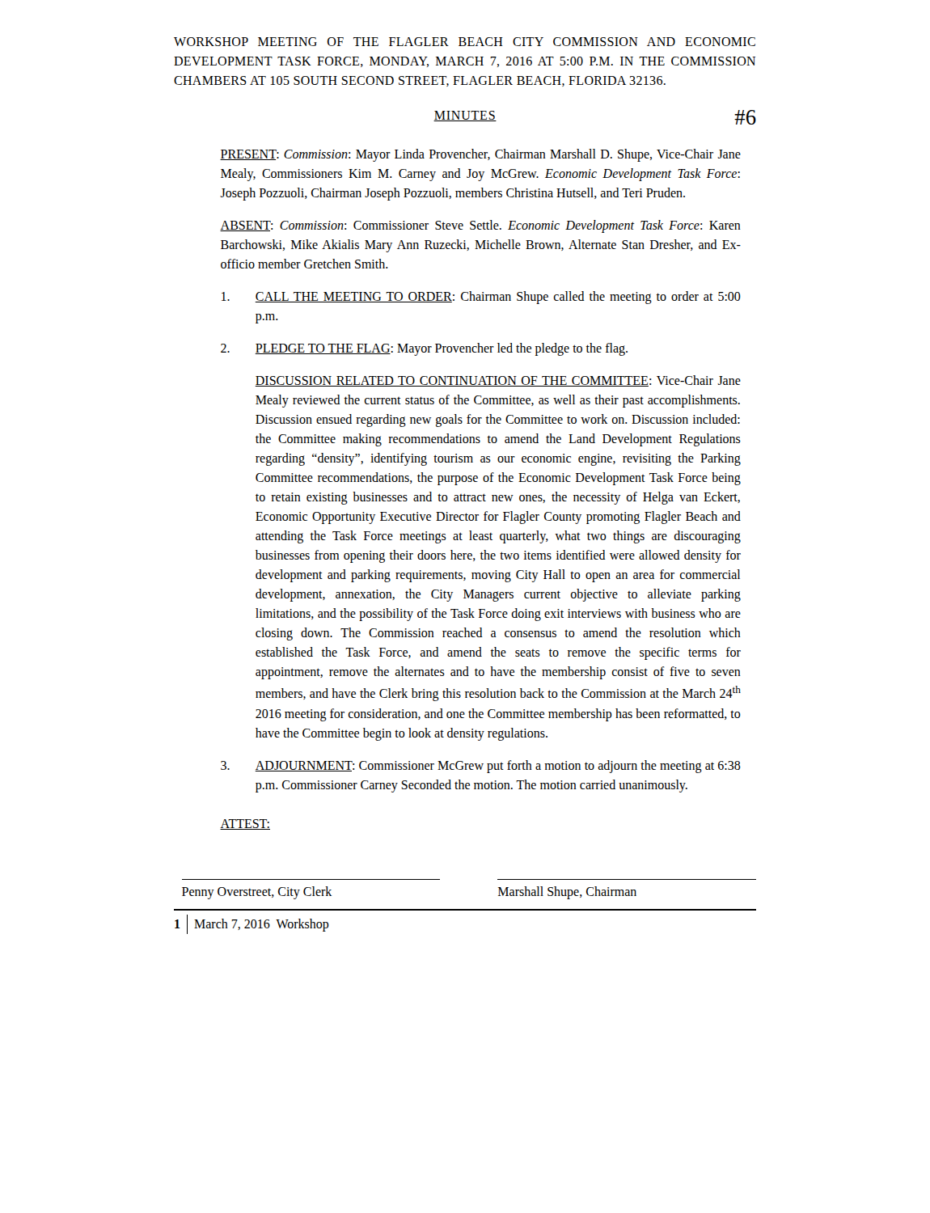Workshop meeting of the Flagler Beach City Commission and Economic Development Task Force, Monday, March 7, 2016 at 5:00 p.m. in the Commission Chambers at 105 South Second Street, Flagler Beach, Florida 32136.
#6
MINUTES
PRESENT: Commission: Mayor Linda Provencher, Chairman Marshall D. Shupe, Vice-Chair Jane Mealy, Commissioners Kim M. Carney and Joy McGrew. Economic Development Task Force: Joseph Pozzuoli, Chairman Joseph Pozzuoli, members Christina Hutsell, and Teri Pruden.
ABSENT: Commission: Commissioner Steve Settle. Economic Development Task Force: Karen Barchowski, Mike Akialis Mary Ann Ruzecki, Michelle Brown, Alternate Stan Dresher, and Ex-officio member Gretchen Smith.
1.
CALL THE MEETING TO ORDER: Chairman Shupe called the meeting to order at 5:00 p.m.
2.
PLEDGE TO THE FLAG: Mayor Provencher led the pledge to the flag.
DISCUSSION RELATED TO CONTINUATION OF THE COMMITTEE: Vice-Chair Jane Mealy reviewed the current status of the Committee, as well as their past accomplishments. Discussion ensued regarding new goals for the Committee to work on. Discussion included: the Committee making recommendations to amend the Land Development Regulations regarding “density”, identifying tourism as our economic engine, revisiting the Parking Committee recommendations, the purpose of the Economic Development Task Force being to retain existing businesses and to attract new ones, the necessity of Helga van Eckert, Economic Opportunity Executive Director for Flagler County promoting Flagler Beach and attending the Task Force meetings at least quarterly, what two things are discouraging businesses from opening their doors here, the two items identified were allowed density for development and parking requirements, moving City Hall to open an area for commercial development, annexation, the City Managers current objective to alleviate parking limitations, and the possibility of the Task Force doing exit interviews with business who are closing down. The Commission reached a consensus to amend the resolution which established the Task Force, and amend the seats to remove the specific terms for appointment, remove the alternates and to have the membership consist of five to seven members, and have the Clerk bring this resolution back to the Commission at the March 24th 2016 meeting for consideration, and one the Committee membership has been reformatted, to have the Committee begin to look at density regulations.
3.
ADJOURNMENT: Commissioner McGrew put forth a motion to adjourn the meeting at 6:38 p.m. Commissioner Carney Seconded the motion. The motion carried unanimously.
ATTEST:
Penny Overstreet, City Clerk
Marshall Shupe, Chairman
1 March 7, 2016 Workshop